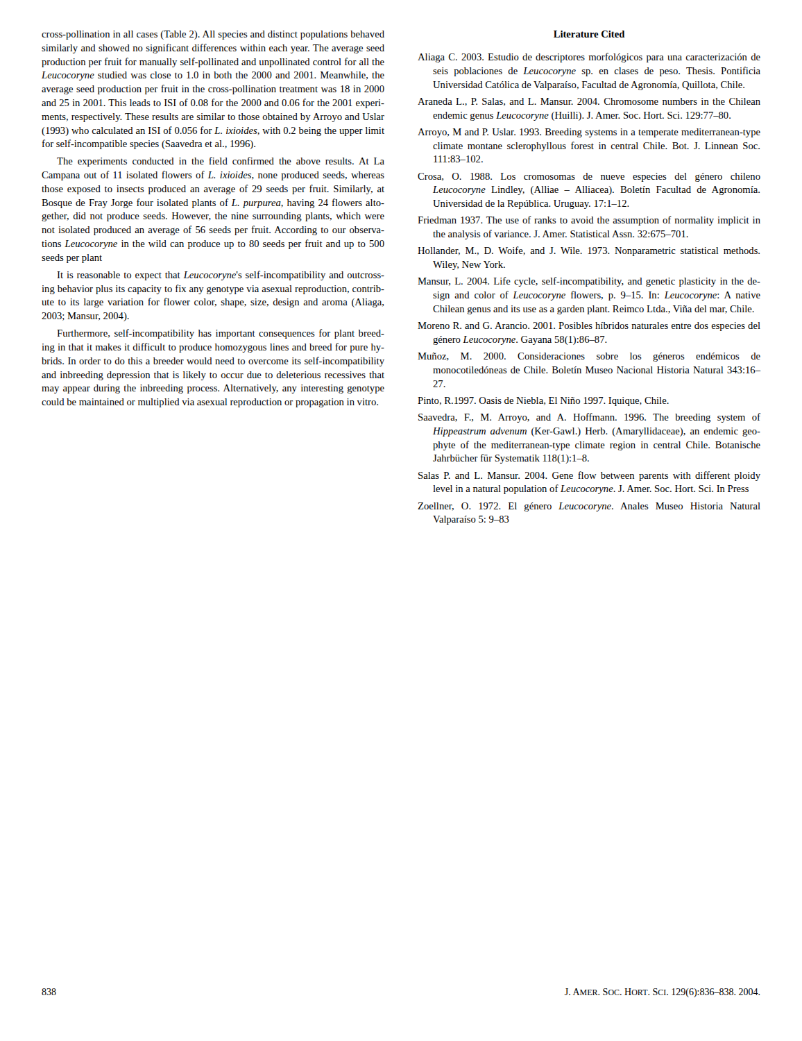cross-pollination in all cases (Table 2). All species and distinct populations behaved similarly and showed no significant differences within each year. The average seed production per fruit for manually self-pollinated and unpollinated control for all the Leucocoryne studied was close to 1.0 in both the 2000 and 2001. Meanwhile, the average seed production per fruit in the cross-pollination treatment was 18 in 2000 and 25 in 2001. This leads to ISI of 0.08 for the 2000 and 0.06 for the 2001 experiments, respectively. These results are similar to those obtained by Arroyo and Uslar (1993) who calculated an ISI of 0.056 for L. ixioides, with 0.2 being the upper limit for self-incompatible species (Saavedra et al., 1996).
The experiments conducted in the field confirmed the above results. At La Campana out of 11 isolated flowers of L. ixioides, none produced seeds, whereas those exposed to insects produced an average of 29 seeds per fruit. Similarly, at Bosque de Fray Jorge four isolated plants of L. purpurea, having 24 flowers altogether, did not produce seeds. However, the nine surrounding plants, which were not isolated produced an average of 56 seeds per fruit. According to our observations Leucocoryne in the wild can produce up to 80 seeds per fruit and up to 500 seeds per plant
It is reasonable to expect that Leucocoryne's self-incompatibility and outcrossing behavior plus its capacity to fix any genotype via asexual reproduction, contribute to its large variation for flower color, shape, size, design and aroma (Aliaga, 2003; Mansur, 2004).
Furthermore, self-incompatibility has important consequences for plant breeding in that it makes it difficult to produce homozygous lines and breed for pure hybrids. In order to do this a breeder would need to overcome its self-incompatibility and inbreeding depression that is likely to occur due to deleterious recessives that may appear during the inbreeding process. Alternatively, any interesting genotype could be maintained or multiplied via asexual reproduction or propagation in vitro.
Literature Cited
Aliaga C. 2003. Estudio de descriptores morfológicos para una caracterización de seis poblaciones de Leucocoryne sp. en clases de peso. Thesis. Pontificia Universidad Católica de Valparaíso, Facultad de Agronomía, Quillota, Chile.
Araneda L., P. Salas, and L. Mansur. 2004. Chromosome numbers in the Chilean endemic genus Leucocoryne (Huilli). J. Amer. Soc. Hort. Sci. 129:77–80.
Arroyo, M and P. Uslar. 1993. Breeding systems in a temperate mediterranean-type climate montane sclerophyllous forest in central Chile. Bot. J. Linnean Soc. 111:83–102.
Crosa, O. 1988. Los cromosomas de nueve especies del género chileno Leucocoryne Lindley, (Alliae – Alliacea). Boletín Facultad de Agronomía. Universidad de la República. Uruguay. 17:1–12.
Friedman 1937. The use of ranks to avoid the assumption of normality implicit in the analysis of variance. J. Amer. Statistical Assn. 32:675–701.
Hollander, M., D. Woife, and J. Wile. 1973. Nonparametric statistical methods. Wiley, New York.
Mansur, L. 2004. Life cycle, self-incompatibility, and genetic plasticity in the design and color of Leucocoryne flowers, p. 9–15. In: Leucocoryne: A native Chilean genus and its use as a garden plant. Reimco Ltda., Viña del mar, Chile.
Moreno R. and G. Arancio. 2001. Posibles híbridos naturales entre dos especies del género Leucocoryne. Gayana 58(1):86–87.
Muñoz, M. 2000. Consideraciones sobre los géneros endémicos de monocotiledóneas de Chile. Boletín Museo Nacional Historia Natural 343:16–27.
Pinto, R.1997. Oasis de Niebla, El Niño 1997. Iquique, Chile.
Saavedra, F., M. Arroyo, and A. Hoffmann. 1996. The breeding system of Hippeastrum advenum (Ker-Gawl.) Herb. (Amaryllidaceae), an endemic geophyte of the mediterranean-type climate region in central Chile. Botanische Jahrbücher für Systematik 118(1):1–8.
Salas P. and L. Mansur. 2004. Gene flow between parents with different ploidy level in a natural population of Leucocoryne. J. Amer. Soc. Hort. Sci. In Press
Zoellner, O. 1972. El género Leucocoryne. Anales Museo Historia Natural Valparaíso 5: 9–83
838
J. AMER. SOC. HORT. SCI. 129(6):836–838. 2004.